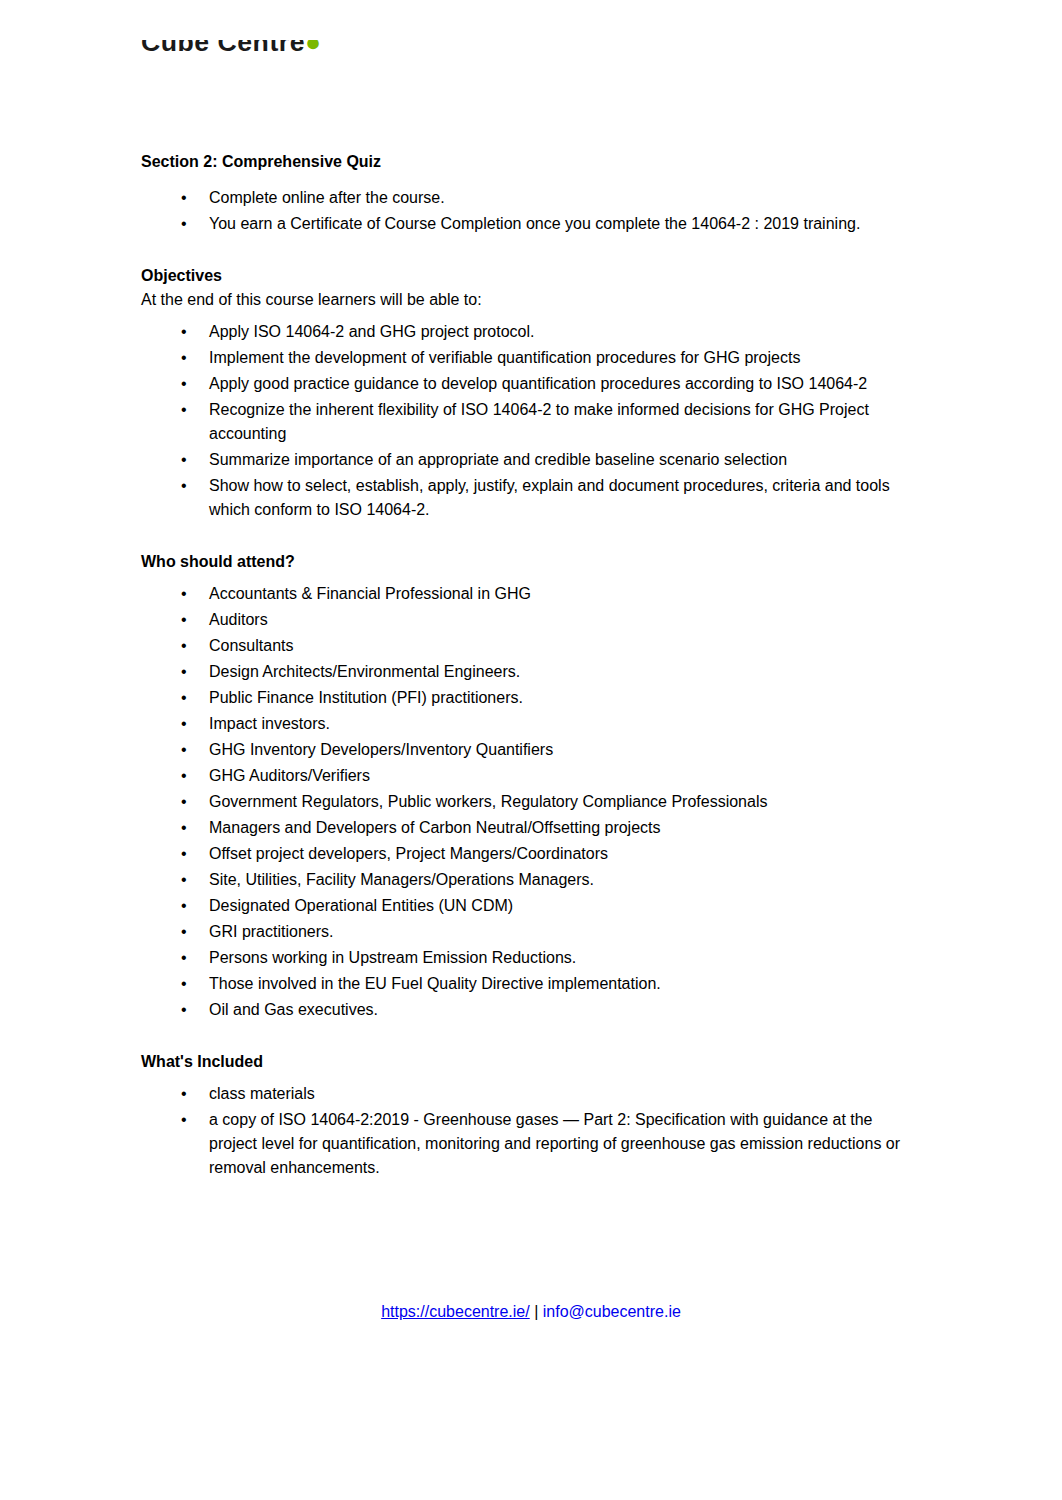Cube Centre●
Section 2: Comprehensive Quiz
Complete online after the course.
You earn a Certificate of Course Completion once you complete the 14064-2 : 2019 training.
Objectives
At the end of this course learners will be able to:
Apply ISO 14064-2 and GHG project protocol.
Implement the development of verifiable quantification procedures for GHG projects
Apply good practice guidance to develop quantification procedures according to ISO 14064-2
Recognize the inherent flexibility of ISO 14064-2 to make informed decisions for GHG Project accounting
Summarize importance of an appropriate and credible baseline scenario selection
Show how to select, establish, apply, justify, explain and document procedures, criteria and tools which conform to ISO 14064-2.
Who should attend?
Accountants & Financial Professional in GHG
Auditors
Consultants
Design Architects/Environmental Engineers.
Public Finance Institution (PFI) practitioners.
Impact investors.
GHG Inventory Developers/Inventory Quantifiers
GHG Auditors/Verifiers
Government Regulators, Public workers, Regulatory Compliance Professionals
Managers and Developers of Carbon Neutral/Offsetting projects
Offset project developers, Project Mangers/Coordinators
Site, Utilities, Facility Managers/Operations Managers.
Designated Operational Entities (UN CDM)
GRI practitioners.
Persons working in Upstream Emission Reductions.
Those involved in the EU Fuel Quality Directive implementation.
Oil and Gas executives.
What's Included
class materials
a copy of ISO 14064-2:2019 - Greenhouse gases — Part 2: Specification with guidance at the project level for quantification, monitoring and reporting of greenhouse gas emission reductions or removal enhancements.
https://cubecentre.ie/ | info@cubecentre.ie